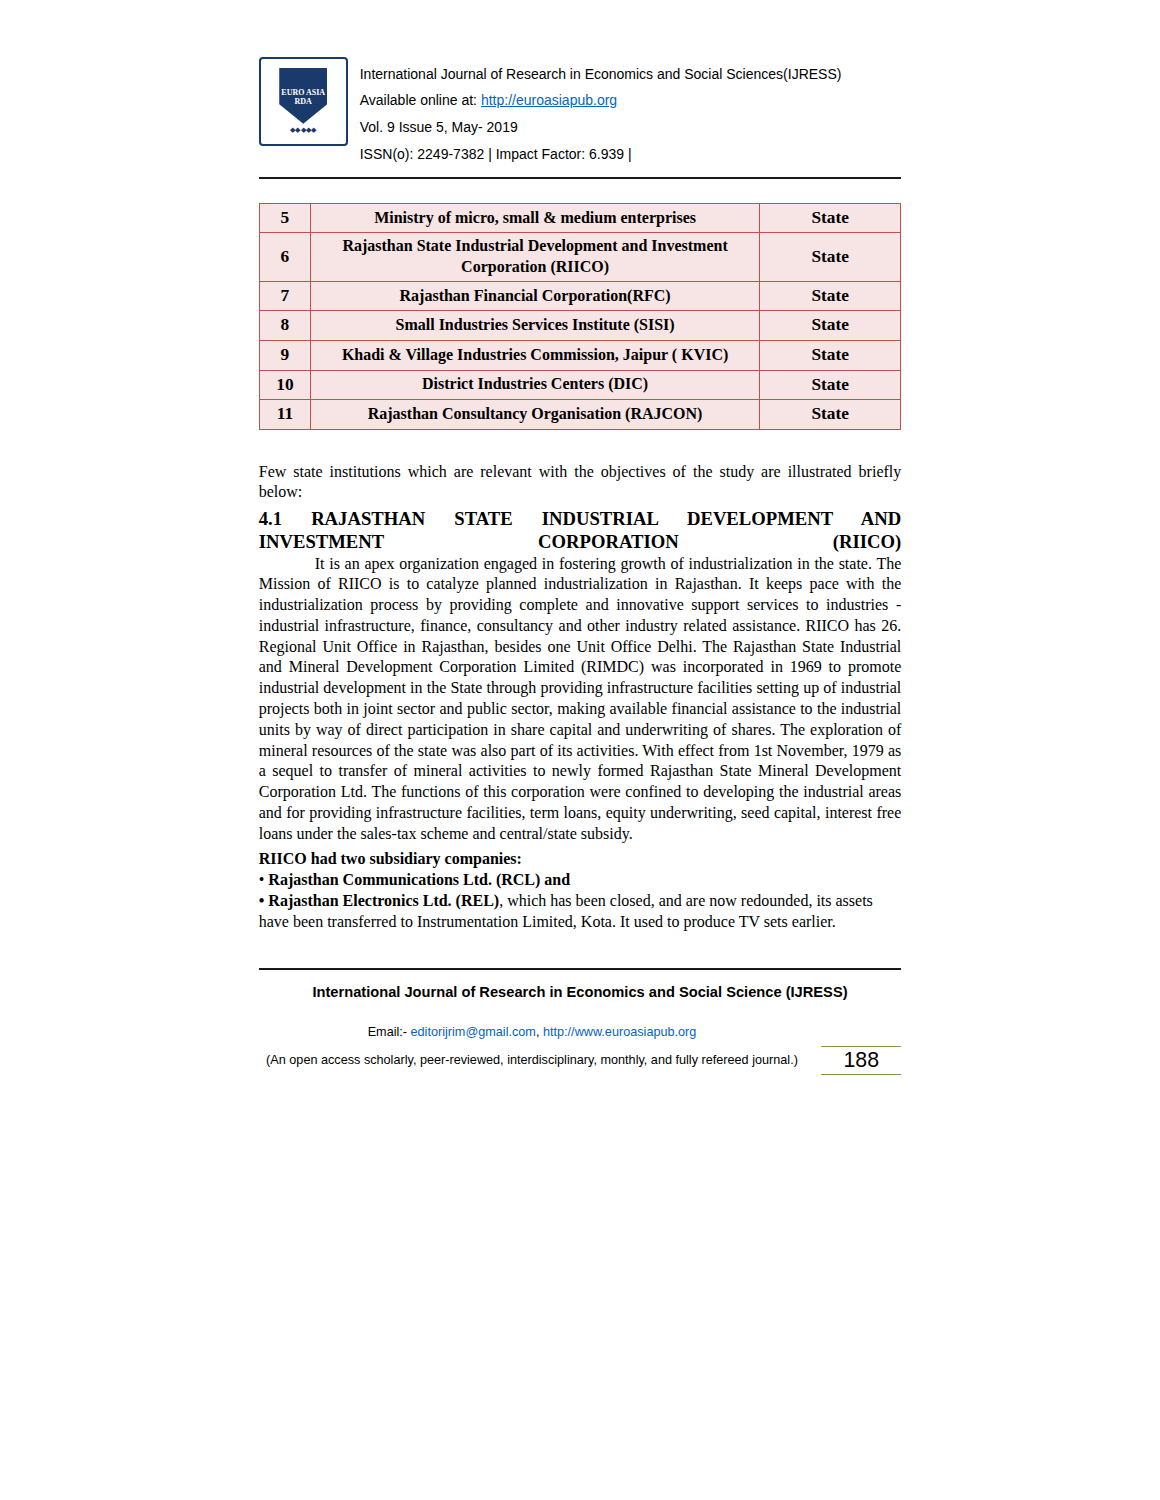EURO ASIA
RDA
◆◆◆◆◆
International Journal of Research in Economics and Social Sciences(IJRESS)
Available online at: http://euroasiapub.org
Vol. 9 Issue 5, May- 2019
ISSN(o): 2249-7382 | Impact Factor: 6.939 |
| 5 | Ministry of micro, small & medium enterprises | State |
| 6 | Rajasthan State Industrial Development and Investment Corporation (RIICO) | State |
| 7 | Rajasthan Financial Corporation(RFC) | State |
| 8 | Small Industries Services Institute (SISI) | State |
| 9 | Khadi & Village Industries Commission, Jaipur ( KVIC) | State |
| 10 | District Industries Centers (DIC) | State |
| 11 | Rajasthan Consultancy Organisation (RAJCON) | State |
Few state institutions which are relevant with the objectives of the study are illustrated briefly below:
4.1 RAJASTHAN STATE INDUSTRIAL DEVELOPMENT AND INVESTMENT CORPORATION (RIICO)
It is an apex organization engaged in fostering growth of industrialization in the state. The Mission of RIICO is to catalyze planned industrialization in Rajasthan. It keeps pace with the industrialization process by providing complete and innovative support services to industries - industrial infrastructure, finance, consultancy and other industry related assistance. RIICO has 26. Regional Unit Office in Rajasthan, besides one Unit Office Delhi. The Rajasthan State Industrial and Mineral Development Corporation Limited (RIMDC) was incorporated in 1969 to promote industrial development in the State through providing infrastructure facilities setting up of industrial projects both in joint sector and public sector, making available financial assistance to the industrial units by way of direct participation in share capital and underwriting of shares. The exploration of mineral resources of the state was also part of its activities. With effect from 1st November, 1979 as a sequel to transfer of mineral activities to newly formed Rajasthan State Mineral Development Corporation Ltd. The functions of this corporation were confined to developing the industrial areas and for providing infrastructure facilities, term loans, equity underwriting, seed capital, interest free loans under the sales-tax scheme and central/state subsidy.
RIICO had two subsidiary companies:
• Rajasthan Communications Ltd. (RCL) and
• Rajasthan Electronics Ltd. (REL), which has been closed, and are now redounded, its assets have been transferred to Instrumentation Limited, Kota. It used to produce TV sets earlier.
International Journal of Research in Economics and Social Science (IJRESS)
Email:- editorijrim@gmail.com, http://www.euroasiapub.org
(An open access scholarly, peer-reviewed, interdisciplinary, monthly, and fully refereed journal.)
188